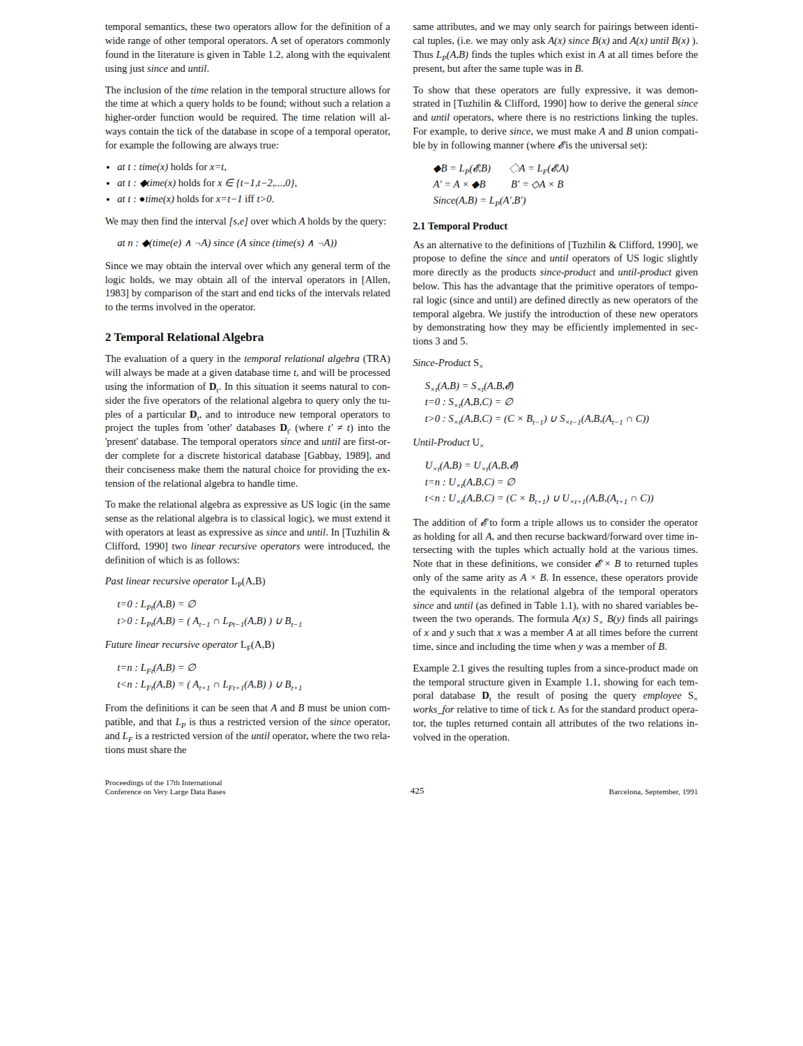temporal semantics, these two operators allow for the definition of a wide range of other temporal operators. A set of operators commonly found in the literature is given in Table 1.2, along with the equivalent using just since and until.
The inclusion of the time relation in the temporal structure allows for the time at which a query holds to be found; without such a relation a higher-order function would be required. The time relation will always contain the tick of the database in scope of a temporal operator, for example the following are always true:
at t : time(x) holds for x=t,
at t : ◆time(x) holds for x ∈ {t−1,t−2,...,0},
at t : ●time(x) holds for x=t−1 iff t>0.
We may then find the interval [s,e] over which A holds by the query:
at n : ◆(time(e) ∧ ¬A) since (A since (time(s) ∧ ¬A))
Since we may obtain the interval over which any general term of the logic holds, we may obtain all of the interval operators in [Allen, 1983] by comparison of the start and end ticks of the intervals related to the terms involved in the operator.
2 Temporal Relational Algebra
The evaluation of a query in the temporal relational algebra (TRA) will always be made at a given database time t, and will be processed using the information of Dt. In this situation it seems natural to consider the five operators of the relational algebra to query only the tuples of a particular Dt, and to introduce new temporal operators to project the tuples from 'other' databases Dt' (where t' ≠ t) into the 'present' database. The temporal operators since and until are first-order complete for a discrete historical database [Gabbay, 1989], and their conciseness make them the natural choice for providing the extension of the relational algebra to handle time.
To make the relational algebra as expressive as US logic (in the same sense as the relational algebra is to classical logic), we must extend it with operators at least as expressive as since and until. In [Tuzhilin & Clifford, 1990] two linear recursive operators were introduced, the definition of which is as follows:
Past linear recursive operator LP(A,B)
t=0 : LPt(A,B) = ∅ t>0 : LPt(A,B) = ( At−1 ∩ LPt−1(A,B) ) ∪ Bt−1
Future linear recursive operator LF(A,B)
t=n : LFt(A,B) = ∅ t<n : LFt(A,B) = ( At+1 ∩ LFt+1(A,B) ) ∪ Bt+1
From the definitions it can be seen that A and B must be union compatible, and that LP is thus a restricted version of the since operator, and LF is a restricted version of the until operator, where the two relations must share the
same attributes, and we may only search for pairings between identical tuples, (i.e. we may only ask A(x) since B(x) and A(x) until B(x) ). Thus LP(A,B) finds the tuples which exist in A at all times before the present, but after the same tuple was in B.
To show that these operators are fully expressive, it was demonstrated in [Tuzhilin & Clifford, 1990] how to derive the general since and until operators, where there is no restrictions linking the tuples. For example, to derive since, we must make A and B union compatible by in following manner (where 𝓔 is the universal set):
◆B = LP(𝓔,B) ◇A = LF(𝓔,A) A′ = A × ◆B B′ = ◇A × B Since(A,B) = LP(A′,B′)
2.1 Temporal Product
As an alternative to the definitions of [Tuzhilin & Clifford, 1990], we propose to define the since and until operators of US logic slightly more directly as the products since-product and until-product given below. This has the advantage that the primitive operators of temporal logic (since and until) are defined directly as new operators of the temporal algebra. We justify the introduction of these new operators by demonstrating how they may be efficiently implemented in sections 3 and 5.
Since-Product S×
S×t(A,B) = S×t(A,B,𝓔) t=0 : S×t(A,B,C) = ∅ t>0 : S×t(A,B,C) = (C × Bt−1) ∪ S×t−1(A,B,(At−1 ∩ C))
Until-Product U×
U×t(A,B) = U×t(A,B,𝓔) t=n : U×t(A,B,C) = ∅ t<n : U×t(A,B,C) = (C × Bt+1) ∪ U×t+1(A,B,(At+1 ∩ C))
The addition of 𝓔 to form a triple allows us to consider the operator as holding for all A, and then recurse backward/forward over time intersecting with the tuples which actually hold at the various times. Note that in these definitions, we consider 𝓔 × B to returned tuples only of the same arity as A × B. In essence, these operators provide the equivalents in the relational algebra of the temporal operators since and until (as defined in Table 1.1), with no shared variables between the two operands. The formula A(x) S× B(y) finds all pairings of x and y such that x was a member A at all times before the current time, since and including the time when y was a member of B.
Example 2.1 gives the resulting tuples from a since-product made on the temporal structure given in Example 1.1, showing for each temporal database Dt the result of posing the query employee S× works_for relative to time of tick t. As for the standard product operator, the tuples returned contain all attributes of the two relations involved in the operation.
Proceedings of the 17th International
Conference on Very Large Data Bases
425
Barcelona, September, 1991